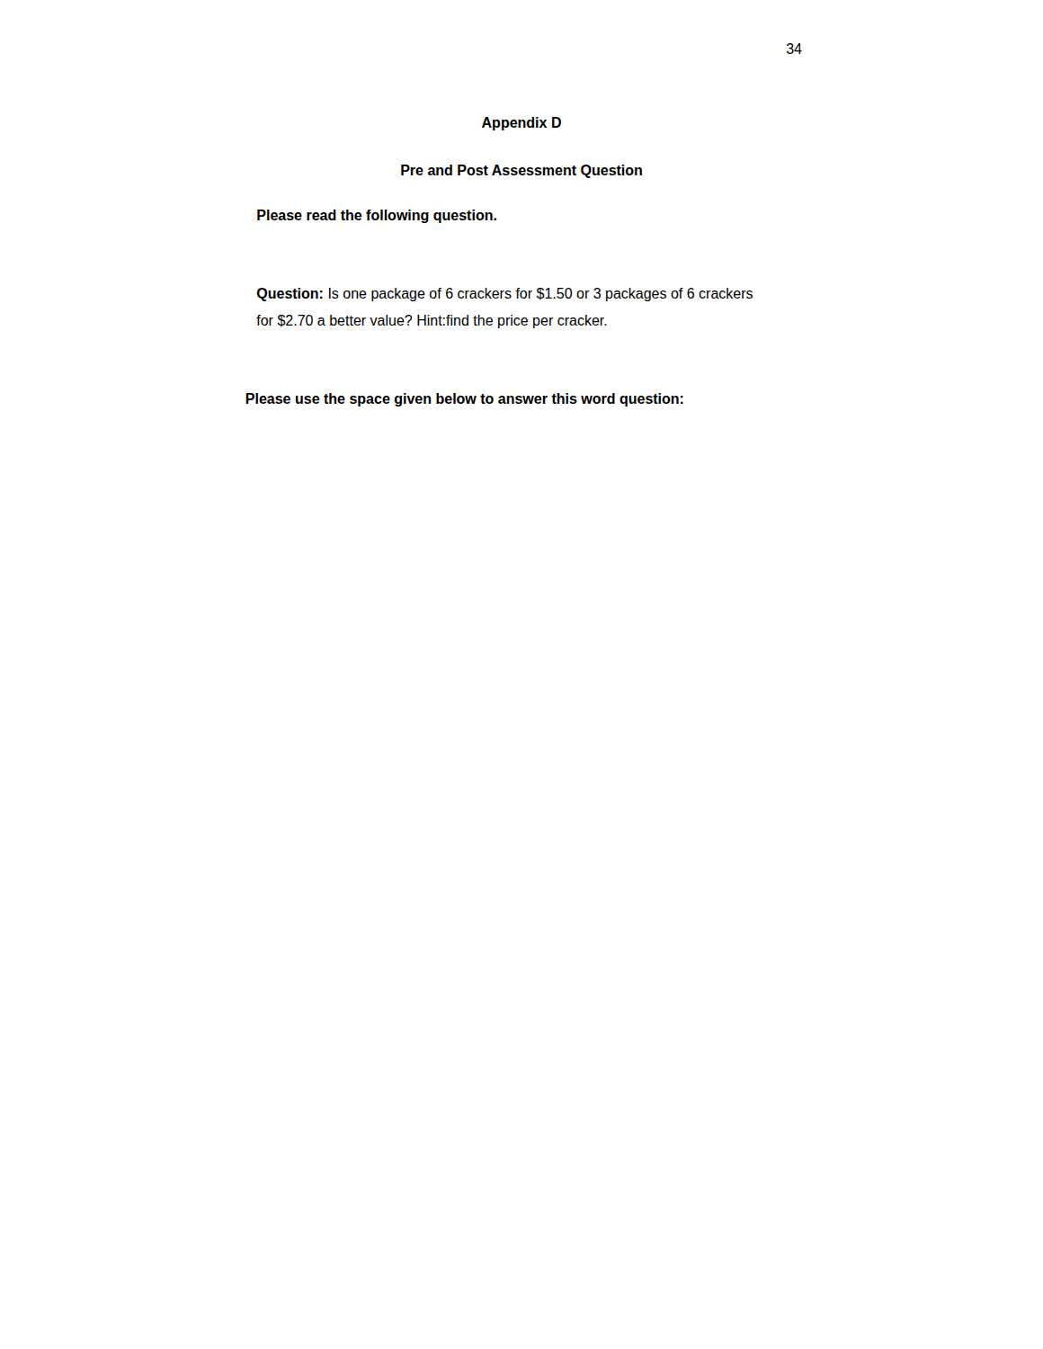34
Appendix D
Pre and Post Assessment Question
Please read the following question.
Question: Is one package of 6 crackers for $1.50 or 3 packages of 6 crackers for $2.70 a better value? Hint:find the price per cracker.
Please use the space given below to answer this word question: